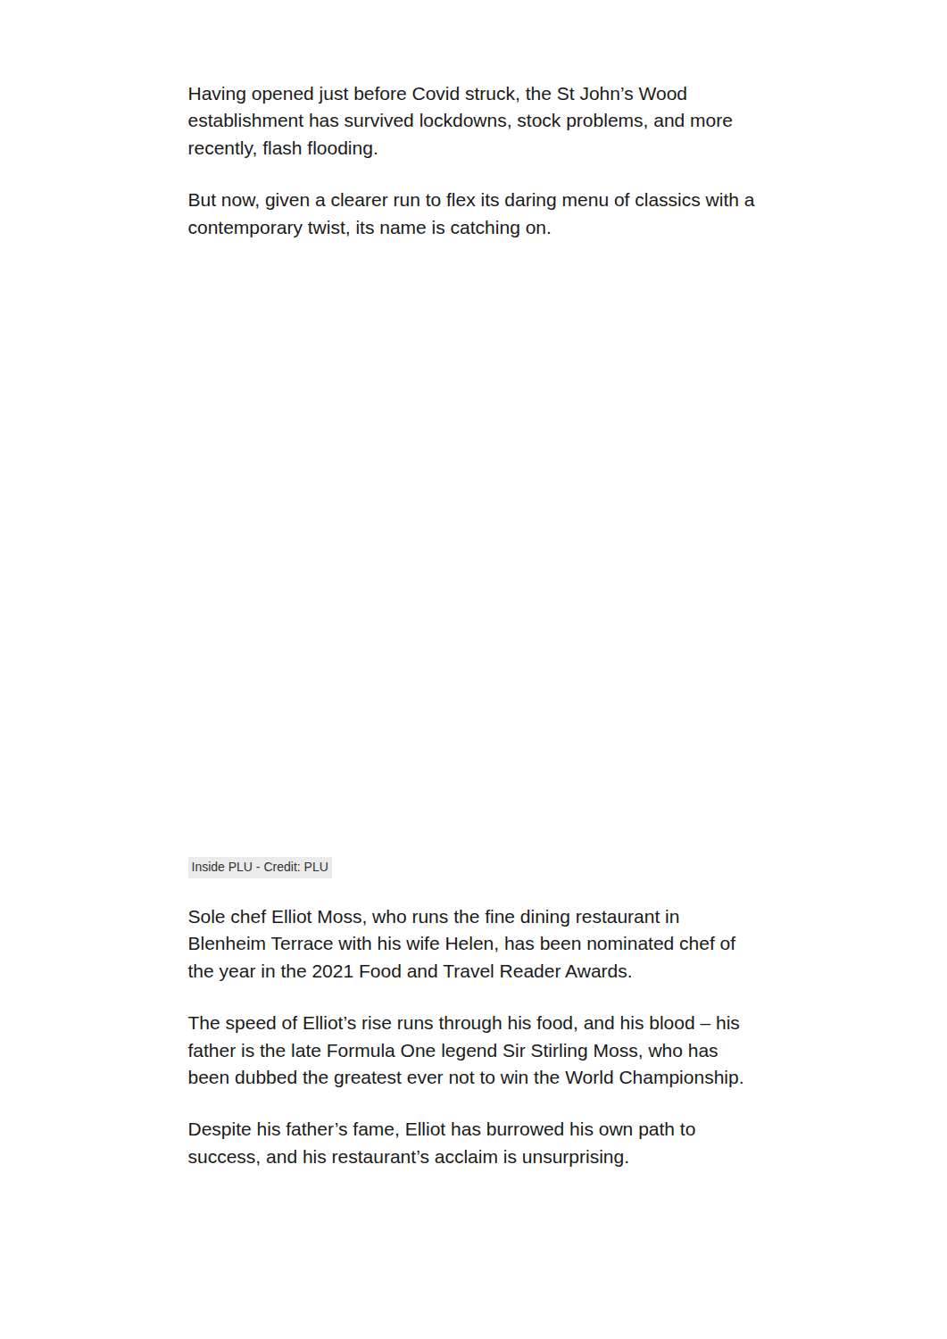Having opened just before Covid struck, the St John’s Wood establishment has survived lockdowns, stock problems, and more recently, flash flooding.
But now, given a clearer run to flex its daring menu of classics with a contemporary twist, its name is catching on.
Inside PLU - Credit: PLU
Sole chef Elliot Moss, who runs the fine dining restaurant in Blenheim Terrace with his wife Helen, has been nominated chef of the year in the 2021 Food and Travel Reader Awards.
The speed of Elliot’s rise runs through his food, and his blood – his father is the late Formula One legend Sir Stirling Moss, who has been dubbed the greatest ever not to win the World Championship.
Despite his father’s fame, Elliot has burrowed his own path to success, and his restaurant’s acclaim is unsurprising.